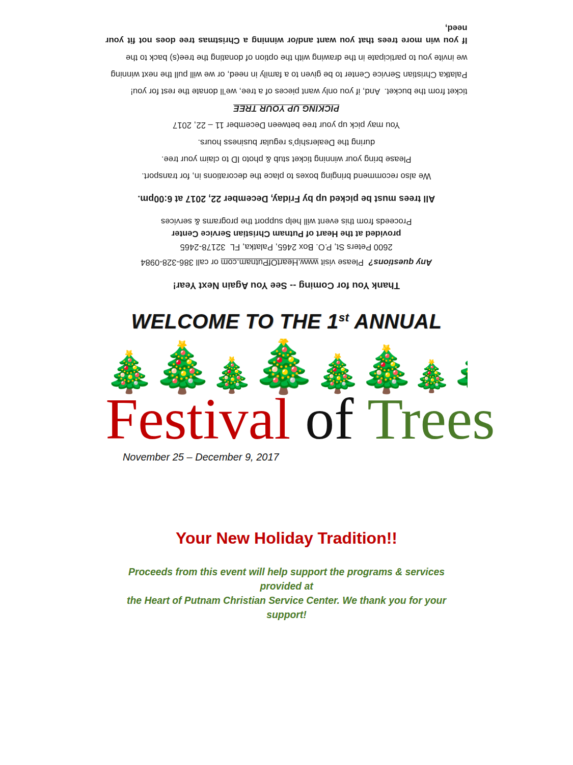Thank You for Coming -- See You Again Next Year!
Any questions? Please visit www.HeartOfPutnam.com or call 386-328-0984
2600 Peters St, P.O. Box 2465, Palatka, FL 32178-2465
provided at the Heart of Putnam Christian Service Center
Proceeds from this event will help support the programs & services
All trees must be picked up by Friday, December 22, 2017 at 6:00pm.
We also recommend bringing boxes to place the decorations in, for transport.
Please bring your winning ticket stub & photo ID to claim your tree.
during the Dealership’s regular business hours.
You may pick up your tree between December 11 – 22, 2017
PICKING UP YOUR TREE
ticket from the bucket. And, if you only want pieces of a tree, we’ll donate the rest for you!
Palatka Christian Service Center to be given to a family in need, or we will pull the next winning
we invite you to participate in the drawing with the option of donating the tree(s) back to the
If you win more trees that you want and/or winning a Christmas tree does not fit your need,
WELCOME TO THE 1st ANNUAL
🎄🎄🎄🎄🎄🎄🎄🎄🎄🎄🎄🎄🎄
Festival of Trees
November 25 – December 9, 2017
Your New Holiday Tradition!!
Proceeds from this event will help support the programs & services provided at
the Heart of Putnam Christian Service Center. We thank you for your support!